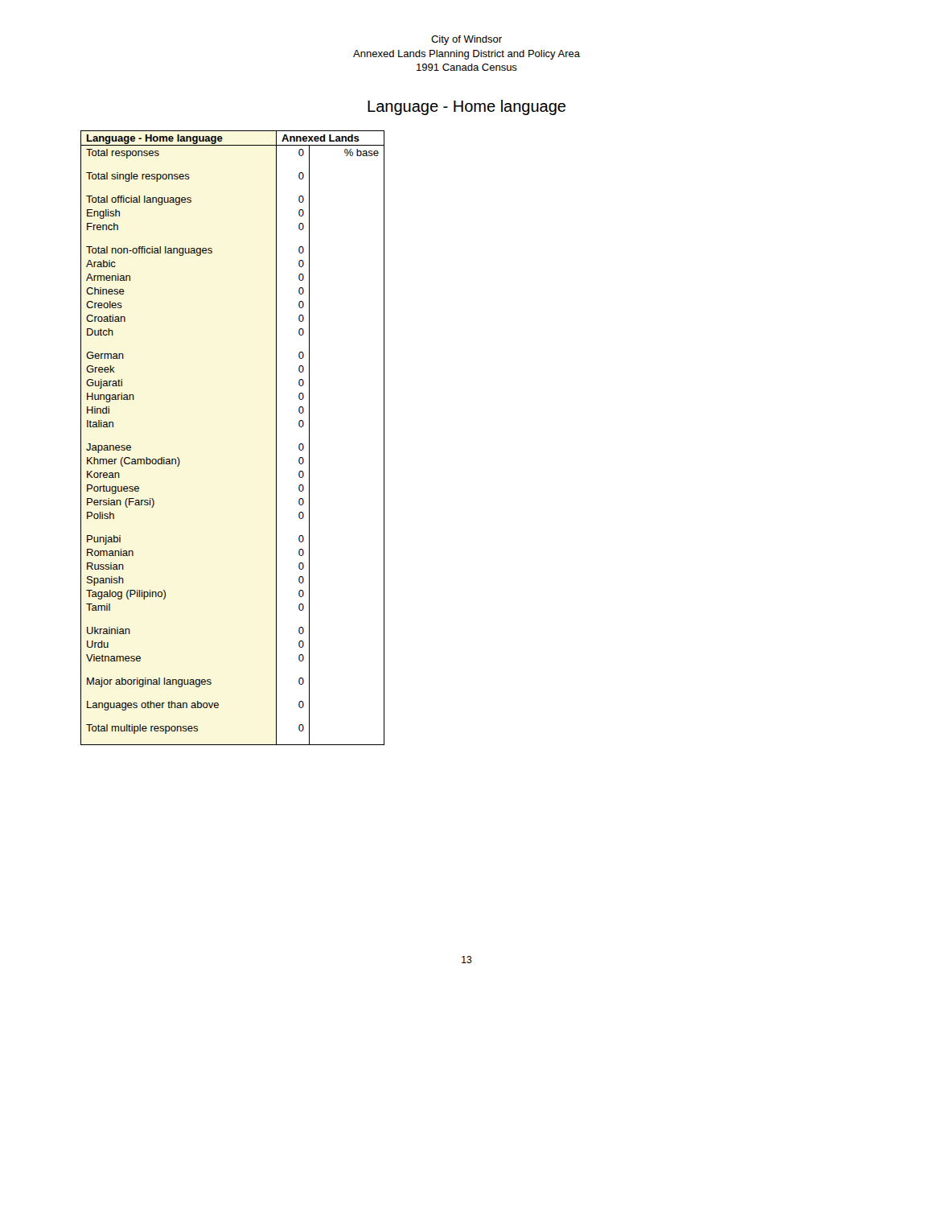City of Windsor
Annexed Lands Planning District and Policy Area
1991 Canada Census
Language - Home language
| Language - Home language | Annexed Lands |
| Total responses | 0 | % base |
| Total single responses | 0 | |
| Total official languages | 0 | |
| English | 0 | |
| French | 0 | |
| Total non-official languages | 0 | |
| Arabic | 0 | |
| Armenian | 0 | |
| Chinese | 0 | |
| Creoles | 0 | |
| Croatian | 0 | |
| Dutch | 0 | |
| German | 0 | |
| Greek | 0 | |
| Gujarati | 0 | |
| Hungarian | 0 | |
| Hindi | 0 | |
| Italian | 0 | |
| Japanese | 0 | |
| Khmer (Cambodian) | 0 | |
| Korean | 0 | |
| Portuguese | 0 | |
| Persian (Farsi) | 0 | |
| Polish | 0 | |
| Punjabi | 0 | |
| Romanian | 0 | |
| Russian | 0 | |
| Spanish | 0 | |
| Tagalog (Pilipino) | 0 | |
| Tamil | 0 | |
| Ukrainian | 0 | |
| Urdu | 0 | |
| Vietnamese | 0 | |
| Major aboriginal languages | 0 | |
| Languages other than above | 0 | |
| Total multiple responses | 0 | |
13